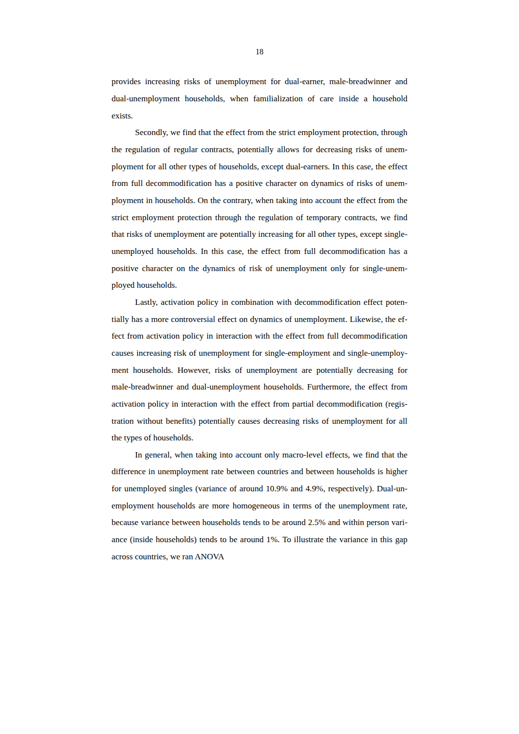18
provides increasing risks of unemployment for dual-earner, male-breadwinner and dual-unemployment households, when familialization of care inside a household exists.
Secondly, we find that the effect from the strict employment protection, through the regulation of regular contracts, potentially allows for decreasing risks of unemployment for all other types of households, except dual-earners. In this case, the effect from full decommodification has a positive character on dynamics of risks of unemployment in households. On the contrary, when taking into account the effect from the strict employment protection through the regulation of temporary contracts, we find that risks of unemployment are potentially increasing for all other types, except single-unemployed households. In this case, the effect from full decommodification has a positive character on the dynamics of risk of unemployment only for single-unemployed households.
Lastly, activation policy in combination with decommodification effect potentially has a more controversial effect on dynamics of unemployment. Likewise, the effect from activation policy in interaction with the effect from full decommodification causes increasing risk of unemployment for single-employment and single-unemployment households. However, risks of unemployment are potentially decreasing for male-breadwinner and dual-unemployment households. Furthermore, the effect from activation policy in interaction with the effect from partial decommodification (registration without benefits) potentially causes decreasing risks of unemployment for all the types of households.
In general, when taking into account only macro-level effects, we find that the difference in unemployment rate between countries and between households is higher for unemployed singles (variance of around 10.9% and 4.9%, respectively). Dual-unemployment households are more homogeneous in terms of the unemployment rate, because variance between households tends to be around 2.5% and within person variance (inside households) tends to be around 1%. To illustrate the variance in this gap across countries, we ran ANOVA